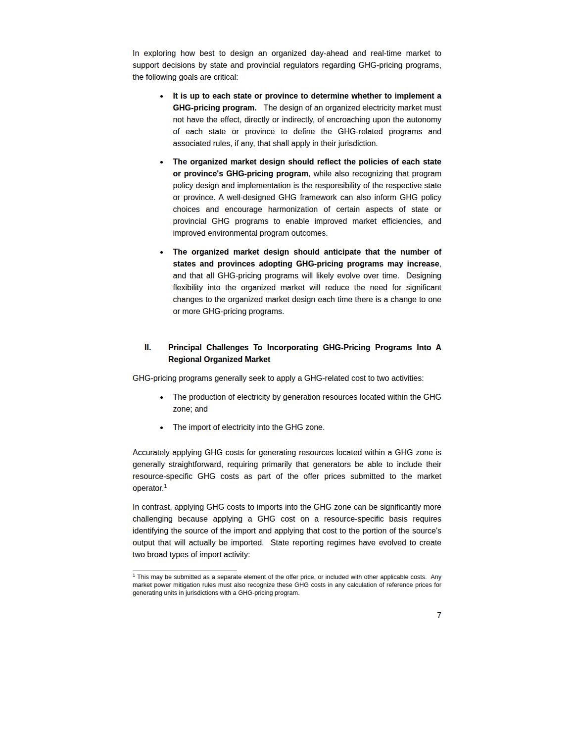In exploring how best to design an organized day-ahead and real-time market to support decisions by state and provincial regulators regarding GHG-pricing programs, the following goals are critical:
It is up to each state or province to determine whether to implement a GHG-pricing program. The design of an organized electricity market must not have the effect, directly or indirectly, of encroaching upon the autonomy of each state or province to define the GHG-related programs and associated rules, if any, that shall apply in their jurisdiction.
The organized market design should reflect the policies of each state or province's GHG-pricing program, while also recognizing that program policy design and implementation is the responsibility of the respective state or province. A well-designed GHG framework can also inform GHG policy choices and encourage harmonization of certain aspects of state or provincial GHG programs to enable improved market efficiencies, and improved environmental program outcomes.
The organized market design should anticipate that the number of states and provinces adopting GHG-pricing programs may increase, and that all GHG-pricing programs will likely evolve over time. Designing flexibility into the organized market will reduce the need for significant changes to the organized market design each time there is a change to one or more GHG-pricing programs.
II. Principal Challenges To Incorporating GHG-Pricing Programs Into A Regional Organized Market
GHG-pricing programs generally seek to apply a GHG-related cost to two activities:
The production of electricity by generation resources located within the GHG zone; and
The import of electricity into the GHG zone.
Accurately applying GHG costs for generating resources located within a GHG zone is generally straightforward, requiring primarily that generators be able to include their resource-specific GHG costs as part of the offer prices submitted to the market operator.1
In contrast, applying GHG costs to imports into the GHG zone can be significantly more challenging because applying a GHG cost on a resource-specific basis requires identifying the source of the import and applying that cost to the portion of the source's output that will actually be imported. State reporting regimes have evolved to create two broad types of import activity:
1 This may be submitted as a separate element of the offer price, or included with other applicable costs. Any market power mitigation rules must also recognize these GHG costs in any calculation of reference prices for generating units in jurisdictions with a GHG-pricing program.
7